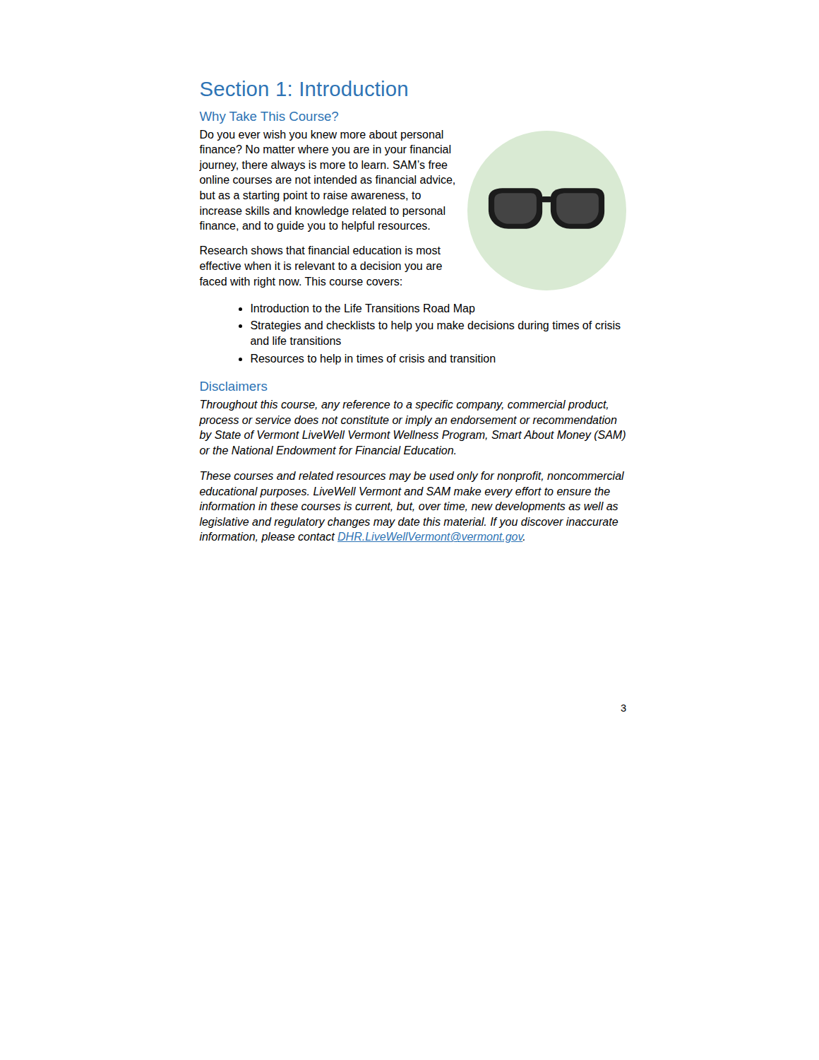Section 1: Introduction
Why Take This Course?
Do you ever wish you knew more about personal finance? No matter where you are in your financial journey, there always is more to learn. SAM’s free online courses are not intended as financial advice, but as a starting point to raise awareness, to increase skills and knowledge related to personal finance, and to guide you to helpful resources.
Research shows that financial education is most effective when it is relevant to a decision you are faced with right now. This course covers:
Introduction to the Life Transitions Road Map
Strategies and checklists to help you make decisions during times of crisis and life transitions
Resources to help in times of crisis and transition
Disclaimers
Throughout this course, any reference to a specific company, commercial product, process or service does not constitute or imply an endorsement or recommendation by State of Vermont LiveWell Vermont Wellness Program, Smart About Money (SAM) or the National Endowment for Financial Education.
These courses and related resources may be used only for nonprofit, noncommercial educational purposes. LiveWell Vermont and SAM make every effort to ensure the information in these courses is current, but, over time, new developments as well as legislative and regulatory changes may date this material. If you discover inaccurate information, please contact DHR.LiveWellVermont@vermont.gov.
3